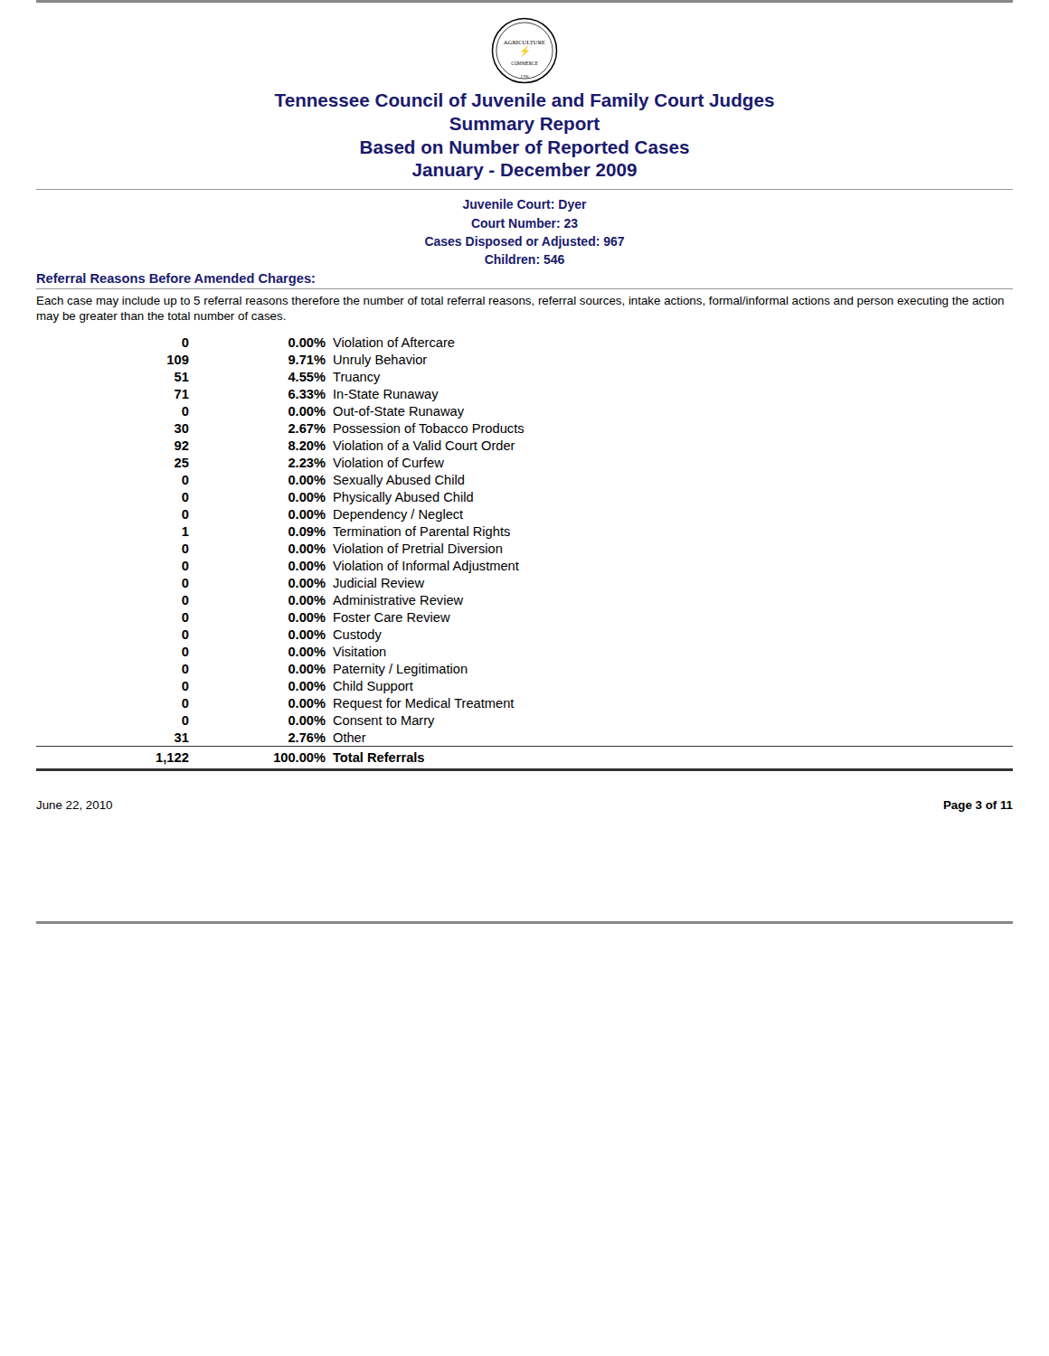Tennessee Council of Juvenile and Family Court Judges
Summary Report
Based on Number of Reported Cases
January - December 2009
Juvenile Court: Dyer
Court Number: 23
Cases Disposed or Adjusted: 967
Children: 546
Referral Reasons Before Amended Charges:
Each case may include up to 5 referral reasons therefore the number of total referral reasons, referral sources, intake actions, formal/informal actions and person executing the action may be greater than the total number of cases.
| 0 | 0.00% | Violation of Aftercare |
| 109 | 9.71% | Unruly Behavior |
| 51 | 4.55% | Truancy |
| 71 | 6.33% | In-State Runaway |
| 0 | 0.00% | Out-of-State Runaway |
| 30 | 2.67% | Possession of Tobacco Products |
| 92 | 8.20% | Violation of a Valid Court Order |
| 25 | 2.23% | Violation of Curfew |
| 0 | 0.00% | Sexually Abused Child |
| 0 | 0.00% | Physically Abused Child |
| 0 | 0.00% | Dependency / Neglect |
| 1 | 0.09% | Termination of Parental Rights |
| 0 | 0.00% | Violation of Pretrial Diversion |
| 0 | 0.00% | Violation of Informal Adjustment |
| 0 | 0.00% | Judicial Review |
| 0 | 0.00% | Administrative Review |
| 0 | 0.00% | Foster Care Review |
| 0 | 0.00% | Custody |
| 0 | 0.00% | Visitation |
| 0 | 0.00% | Paternity / Legitimation |
| 0 | 0.00% | Child Support |
| 0 | 0.00% | Request for Medical Treatment |
| 0 | 0.00% | Consent to Marry |
| 31 | 2.76% | Other |
| 1,122 | 100.00% | Total Referrals |
June 22, 2010
Page 3 of 11